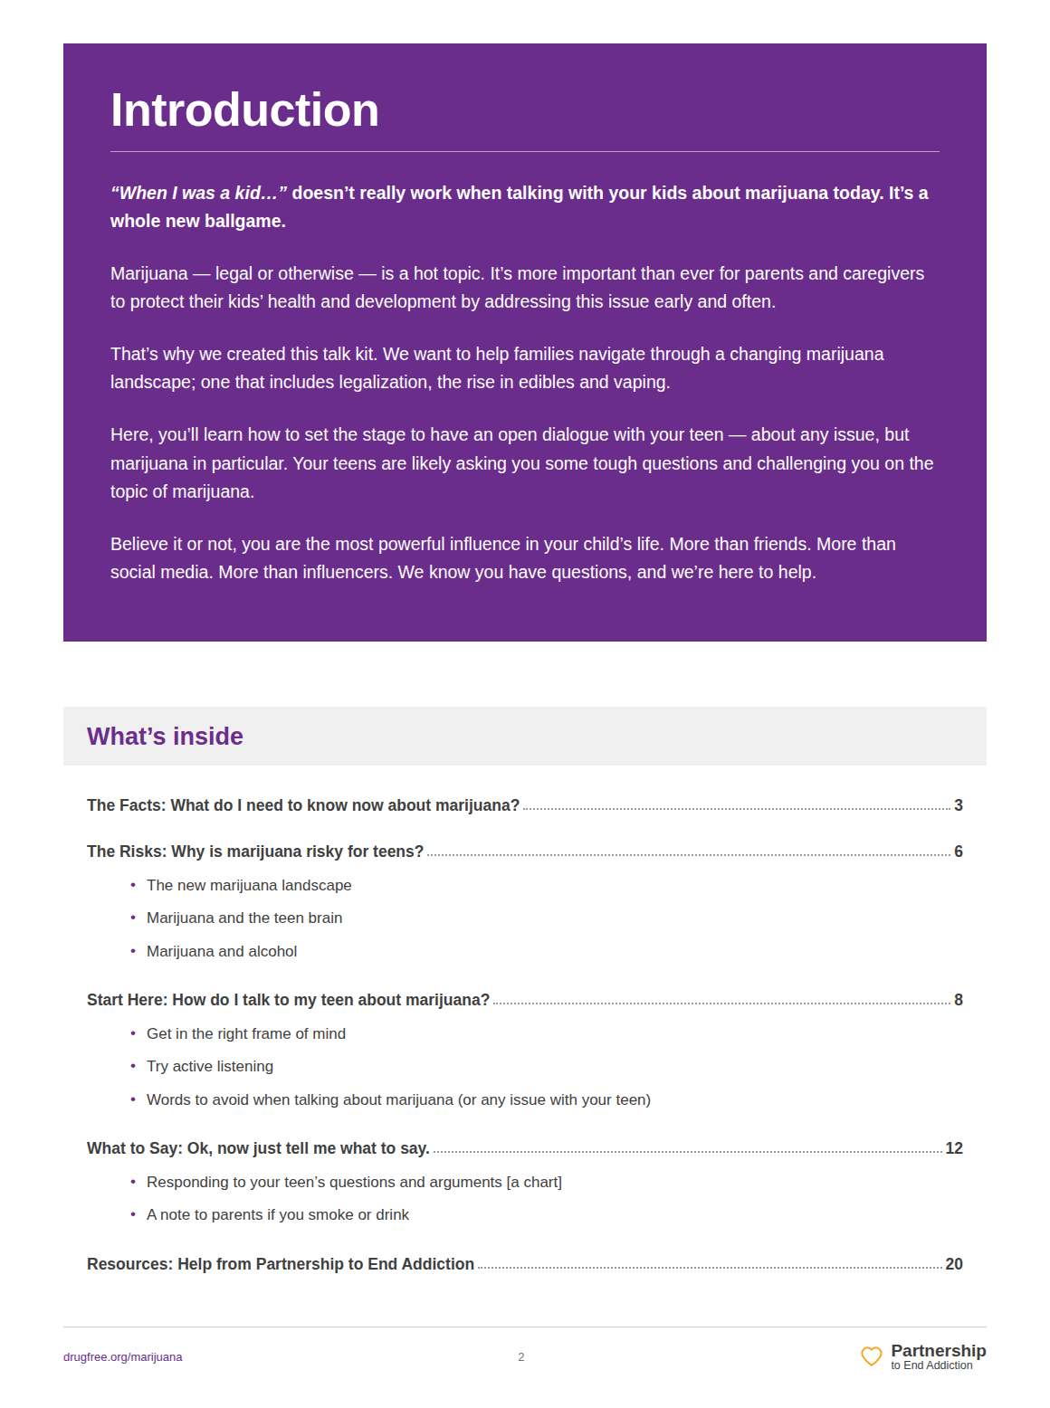Introduction
“When I was a kid…” doesn’t really work when talking with your kids about marijuana today. It’s a whole new ballgame.
Marijuana — legal or otherwise — is a hot topic. It’s more important than ever for parents and caregivers to protect their kids’ health and development by addressing this issue early and often.
That’s why we created this talk kit. We want to help families navigate through a changing marijuana landscape; one that includes legalization, the rise in edibles and vaping.
Here, you’ll learn how to set the stage to have an open dialogue with your teen — about any issue, but marijuana in particular. Your teens are likely asking you some tough questions and challenging you on the topic of marijuana.
Believe it or not, you are the most powerful influence in your child’s life. More than friends. More than social media. More than influencers. We know you have questions, and we’re here to help.
What’s inside
The Facts: What do I need to know now about marijuana? 3
The Risks: Why is marijuana risky for teens? 6
The new marijuana landscape
Marijuana and the teen brain
Marijuana and alcohol
Start Here: How do I talk to my teen about marijuana? 8
Get in the right frame of mind
Try active listening
Words to avoid when talking about marijuana (or any issue with your teen)
What to Say: Ok, now just tell me what to say. 12
Responding to your teen’s questions and arguments [a chart]
A note to parents if you smoke or drink
Resources: Help from Partnership to End Addiction 20
drugfree.org/marijuana 2 Partnership to End Addiction